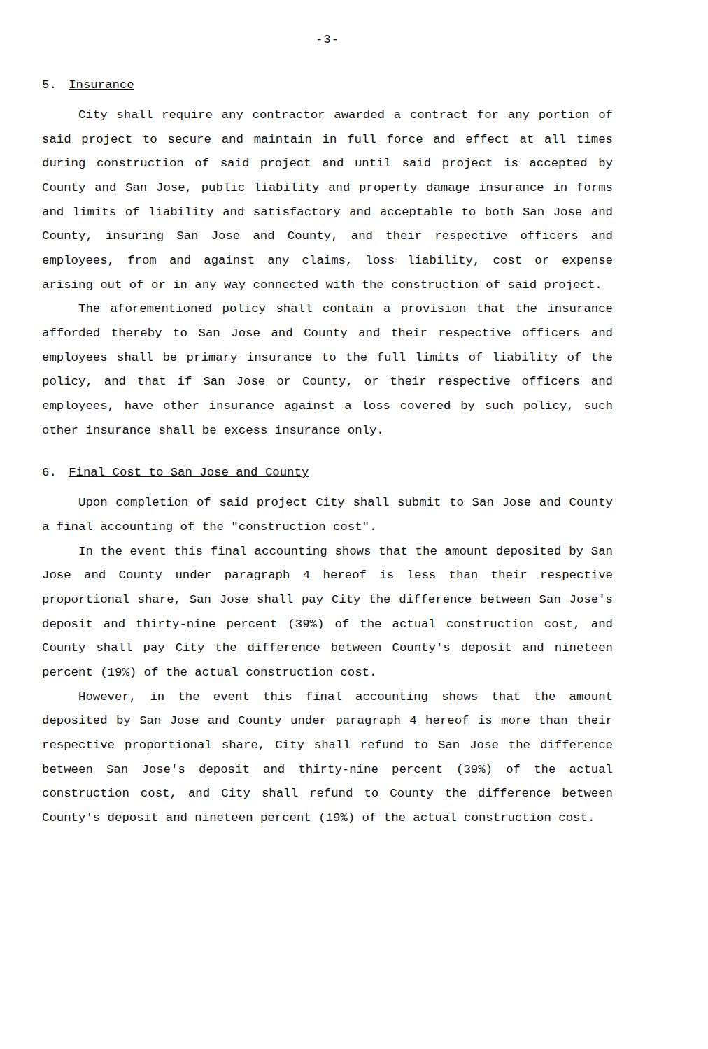-3-
5.
Insurance
City shall require any contractor awarded a contract for any portion of said project to secure and maintain in full force and effect at all times during construction of said project and until said project is accepted by County and San Jose, public liability and property damage insurance in forms and limits of liability and satisfactory and acceptable to both San Jose and County, insuring San Jose and County, and their respective officers and employees, from and against any claims, loss liability, cost or expense arising out of or in any way connected with the construction of said project.
The aforementioned policy shall contain a provision that the insurance afforded thereby to San Jose and County and their respective officers and employees shall be primary insurance to the full limits of liability of the policy, and that if San Jose or County, or their respective officers and employees, have other insurance against a loss covered by such policy, such other insurance shall be excess insurance only.
6.
Final Cost to San Jose and County
Upon completion of said project City shall submit to San Jose and County a final accounting of the "construction cost".
In the event this final accounting shows that the amount deposited by San Jose and County under paragraph 4 hereof is less than their respective proportional share, San Jose shall pay City the difference between San Jose's deposit and thirty-nine percent (39%) of the actual construction cost, and County shall pay City the difference between County's deposit and nineteen percent (19%) of the actual construction cost.
However, in the event this final accounting shows that the amount deposited by San Jose and County under paragraph 4 hereof is more than their respective proportional share, City shall refund to San Jose the difference between San Jose's deposit and thirty-nine percent (39%) of the actual construction cost, and City shall refund to County the difference between County's deposit and nineteen percent (19%) of the actual construction cost.